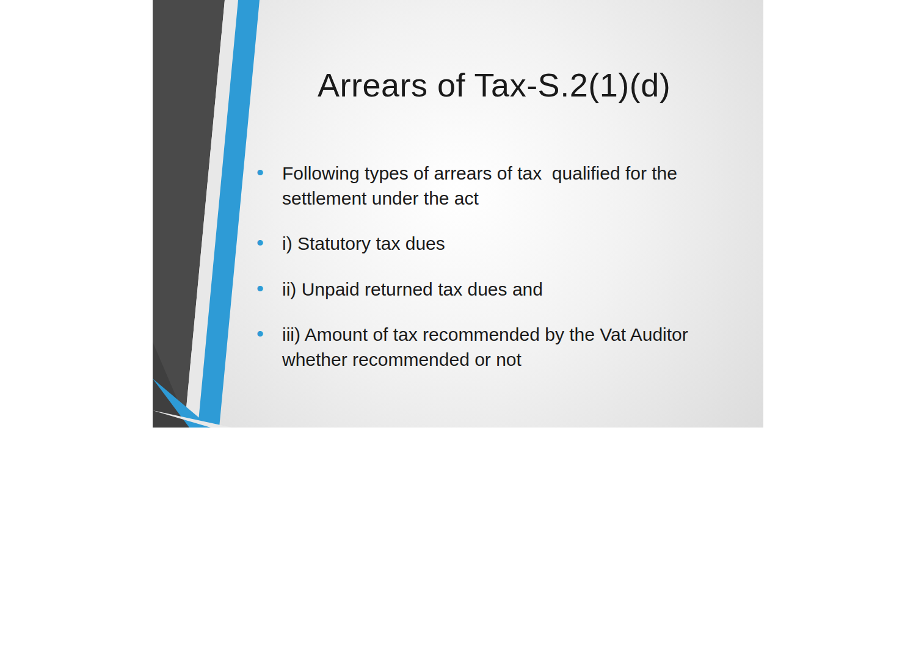Arrears of Tax-S.2(1)(d)
Following types of arrears of tax qualified for the settlement under the act
i) Statutory tax dues
ii) Unpaid returned tax dues and
iii) Amount of tax recommended by the Vat Auditor whether recommended or not